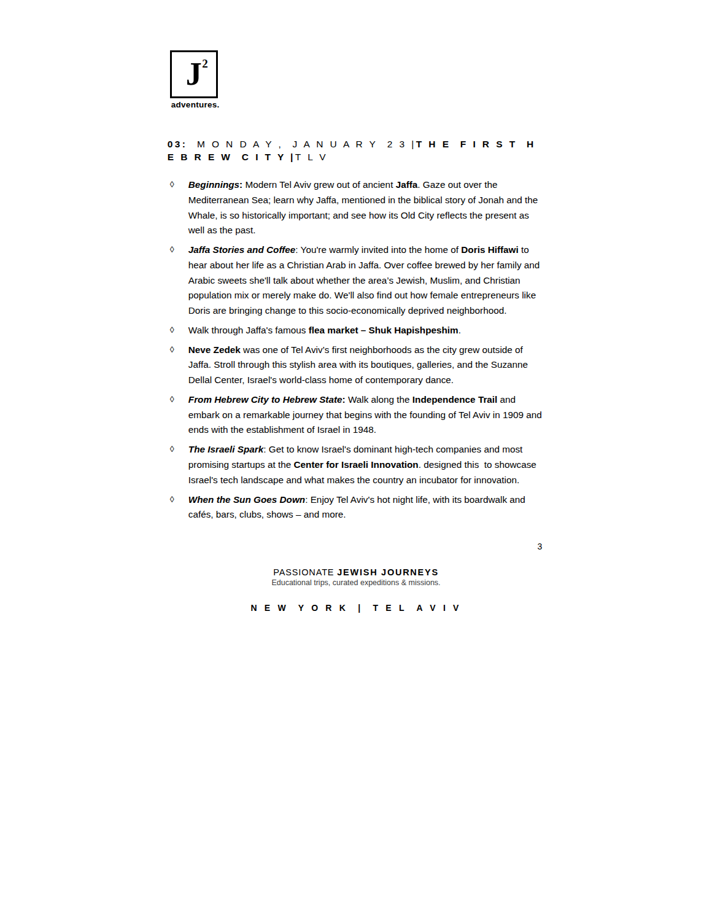2 J
adventures.
03: M O N D A Y , J A N U A R Y 2 3 |T H E F I R S T H E B R E W C I T Y |T L V
Beginnings: Modern Tel Aviv grew out of ancient Jaffa. Gaze out over the Mediterranean Sea; learn why Jaffa, mentioned in the biblical story of Jonah and the Whale, is so historically important; and see how its Old City reflects the present as well as the past.
Jaffa Stories and Coffee: You're warmly invited into the home of Doris Hiffawi to hear about her life as a Christian Arab in Jaffa. Over coffee brewed by her family and Arabic sweets she'll talk about whether the area’s Jewish, Muslim, and Christian population mix or merely make do. We'll also find out how female entrepreneurs like Doris are bringing change to this socio-economically deprived neighborhood.
Walk through Jaffa's famous flea market – Shuk Hapishpeshim.
Neve Zedek was one of Tel Aviv’s first neighborhoods as the city grew outside of Jaffa. Stroll through this stylish area with its boutiques, galleries, and the Suzanne Dellal Center, Israel's world-class home of contemporary dance.
From Hebrew City to Hebrew State: Walk along the Independence Trail and embark on a remarkable journey that begins with the founding of Tel Aviv in 1909 and ends with the establishment of Israel in 1948.
The Israeli Spark: Get to know Israel's dominant high-tech companies and most promising startups at the Center for Israeli Innovation. designed this to showcase Israel's tech landscape and what makes the country an incubator for innovation.
When the Sun Goes Down: Enjoy Tel Aviv's hot night life, with its boardwalk and cafés, bars, clubs, shows – and more.
3
PASSIONATE JEWISH JOURNEYS
Educational trips, curated expeditions & missions.
N E W Y O R K | T E L A V I V